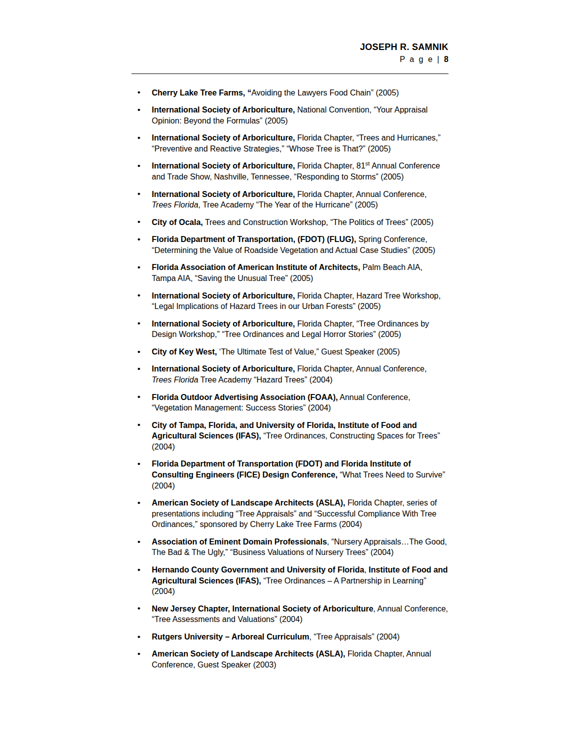JOSEPH R. SAMNIK
P a g e | 8
Cherry Lake Tree Farms, “Avoiding the Lawyers Food Chain” (2005)
International Society of Arboriculture, National Convention, “Your Appraisal Opinion: Beyond the Formulas” (2005)
International Society of Arboriculture, Florida Chapter, “Trees and Hurricanes,” “Preventive and Reactive Strategies,” “Whose Tree is That?” (2005)
International Society of Arboriculture, Florida Chapter, 81st Annual Conference and Trade Show, Nashville, Tennessee, “Responding to Storms” (2005)
International Society of Arboriculture, Florida Chapter, Annual Conference, Trees Florida, Tree Academy “The Year of the Hurricane” (2005)
City of Ocala, Trees and Construction Workshop, “The Politics of Trees” (2005)
Florida Department of Transportation, (FDOT) (FLUG), Spring Conference, “Determining the Value of Roadside Vegetation and Actual Case Studies” (2005)
Florida Association of American Institute of Architects, Palm Beach AIA, Tampa AIA, “Saving the Unusual Tree” (2005)
International Society of Arboriculture, Florida Chapter, Hazard Tree Workshop, “Legal Implications of Hazard Trees in our Urban Forests” (2005)
International Society of Arboriculture, Florida Chapter, “Tree Ordinances by Design Workshop,” “Tree Ordinances and Legal Horror Stories” (2005)
City of Key West, ‘The Ultimate Test of Value,” Guest Speaker (2005)
International Society of Arboriculture, Florida Chapter, Annual Conference, Trees Florida Tree Academy “Hazard Trees” (2004)
Florida Outdoor Advertising Association (FOAA), Annual Conference, “Vegetation Management: Success Stories” (2004)
City of Tampa, Florida, and University of Florida, Institute of Food and Agricultural Sciences (IFAS), “Tree Ordinances, Constructing Spaces for Trees” (2004)
Florida Department of Transportation (FDOT) and Florida Institute of Consulting Engineers (FICE) Design Conference, “What Trees Need to Survive” (2004)
American Society of Landscape Architects (ASLA), Florida Chapter, series of presentations including “Tree Appraisals” and “Successful Compliance With Tree Ordinances,” sponsored by Cherry Lake Tree Farms (2004)
Association of Eminent Domain Professionals, “Nursery Appraisals…The Good, The Bad & The Ugly,” “Business Valuations of Nursery Trees” (2004)
Hernando County Government and University of Florida, Institute of Food and Agricultural Sciences (IFAS), “Tree Ordinances – A Partnership in Learning” (2004)
New Jersey Chapter, International Society of Arboriculture, Annual Conference, “Tree Assessments and Valuations” (2004)
Rutgers University – Arboreal Curriculum, “Tree Appraisals” (2004)
American Society of Landscape Architects (ASLA), Florida Chapter, Annual Conference, Guest Speaker (2003)